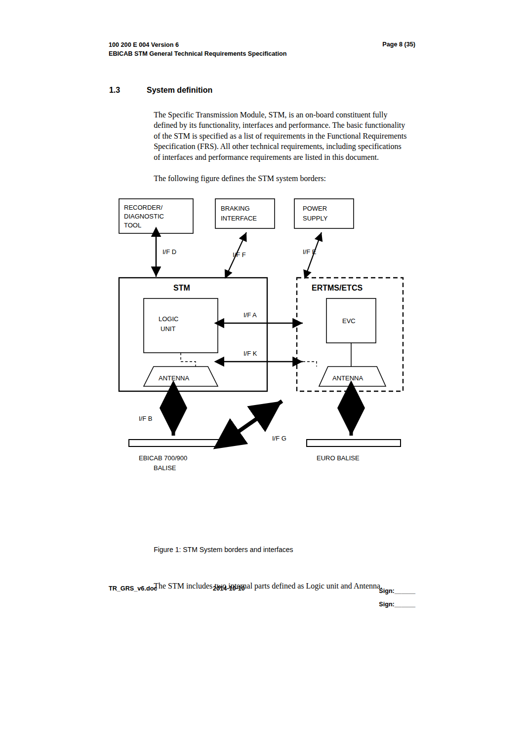| 100 200 E 004 Version 6 EBICAB STM General Technical Requirements Specification | Page 8 (35) |
| 1.3 | System definition |
The Specific Transmission Module, STM, is an on-board constituent fully defined by its functionality, interfaces and performance. The basic functionality of the STM is specified as a list of requirements in the Functional Requirements Specification (FRS). All other technical requirements, including specifications of interfaces and performance requirements are listed in this document.
The following figure defines the STM system borders:
RECORDER/ DIAGNOSTIC TOOL BRAKING INTERFACE POWER SUPPLY I/F D I/F F I/F E STM LOGIC UNIT ANTENNA ERTMS/ETCS EVC ANTENNA I/F A I/F K I/F B I/F G EBICAB 700/900 BALISE EURO BALISE
Figure 1: STM System borders and interfaces
The STM includes two internal parts defined as Logic unit and Antenna.
| TR_GRS_v6.doc | 2014-10-10 | Sign:______ Sign:______ |